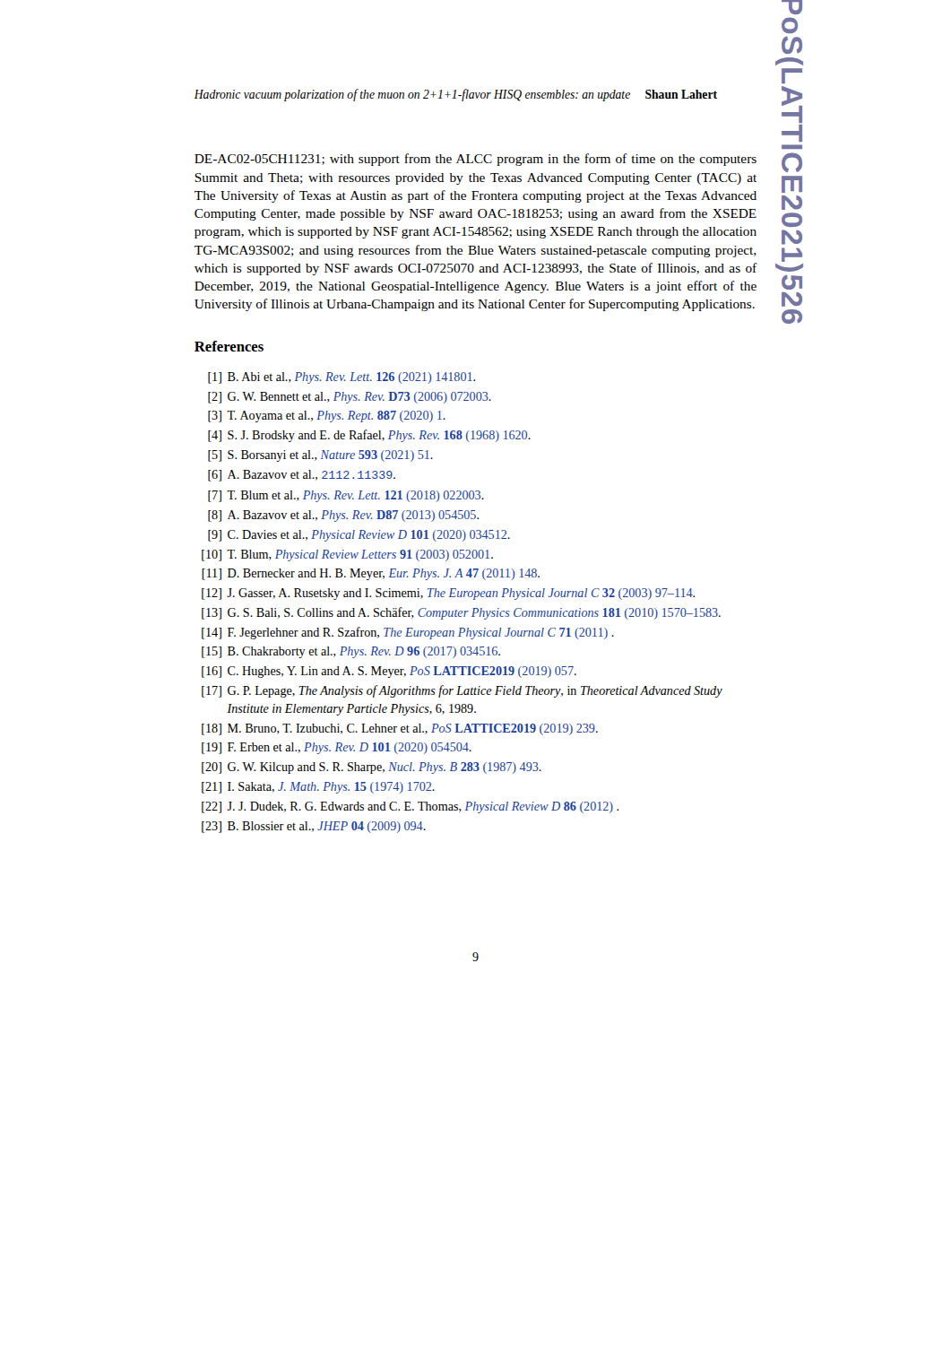Hadronic vacuum polarization of the muon on 2+1+1-flavor HISQ ensembles: an updateShaun Lahert
DE-AC02-05CH11231; with support from the ALCC program in the form of time on the computers Summit and Theta; with resources provided by the Texas Advanced Computing Center (TACC) at The University of Texas at Austin as part of the Frontera computing project at the Texas Advanced Computing Center, made possible by NSF award OAC-1818253; using an award from the XSEDE program, which is supported by NSF grant ACI-1548562; using XSEDE Ranch through the allocation TG-MCA93S002; and using resources from the Blue Waters sustained-petascale computing project, which is supported by NSF awards OCI-0725070 and ACI-1238993, the State of Illinois, and as of December, 2019, the National Geospatial-Intelligence Agency. Blue Waters is a joint effort of the University of Illinois at Urbana-Champaign and its National Center for Supercomputing Applications.
References
[1] B. Abi et al., Phys. Rev. Lett. 126 (2021) 141801.
[2] G. W. Bennett et al., Phys. Rev. D73 (2006) 072003.
[3] T. Aoyama et al., Phys. Rept. 887 (2020) 1.
[4] S. J. Brodsky and E. de Rafael, Phys. Rev. 168 (1968) 1620.
[5] S. Borsanyi et al., Nature 593 (2021) 51.
[6] A. Bazavov et al., 2112.11339.
[7] T. Blum et al., Phys. Rev. Lett. 121 (2018) 022003.
[8] A. Bazavov et al., Phys. Rev. D87 (2013) 054505.
[9] C. Davies et al., Physical Review D 101 (2020) 034512.
[10] T. Blum, Physical Review Letters 91 (2003) 052001.
[11] D. Bernecker and H. B. Meyer, Eur. Phys. J. A 47 (2011) 148.
[12] J. Gasser, A. Rusetsky and I. Scimemi, The European Physical Journal C 32 (2003) 97–114.
[13] G. S. Bali, S. Collins and A. Schäfer, Computer Physics Communications 181 (2010) 1570–1583.
[14] F. Jegerlehner and R. Szafron, The European Physical Journal C 71 (2011) .
[15] B. Chakraborty et al., Phys. Rev. D 96 (2017) 034516.
[16] C. Hughes, Y. Lin and A. S. Meyer, PoS LATTICE2019 (2019) 057.
[17] G. P. Lepage, The Analysis of Algorithms for Lattice Field Theory, in Theoretical Advanced Study Institute in Elementary Particle Physics, 6, 1989.
[18] M. Bruno, T. Izubuchi, C. Lehner et al., PoS LATTICE2019 (2019) 239.
[19] F. Erben et al., Phys. Rev. D 101 (2020) 054504.
[20] G. W. Kilcup and S. R. Sharpe, Nucl. Phys. B 283 (1987) 493.
[21] I. Sakata, J. Math. Phys. 15 (1974) 1702.
[22] J. J. Dudek, R. G. Edwards and C. E. Thomas, Physical Review D 86 (2012) .
[23] B. Blossier et al., JHEP 04 (2009) 094.
PoS(LATTICE2021)526
9